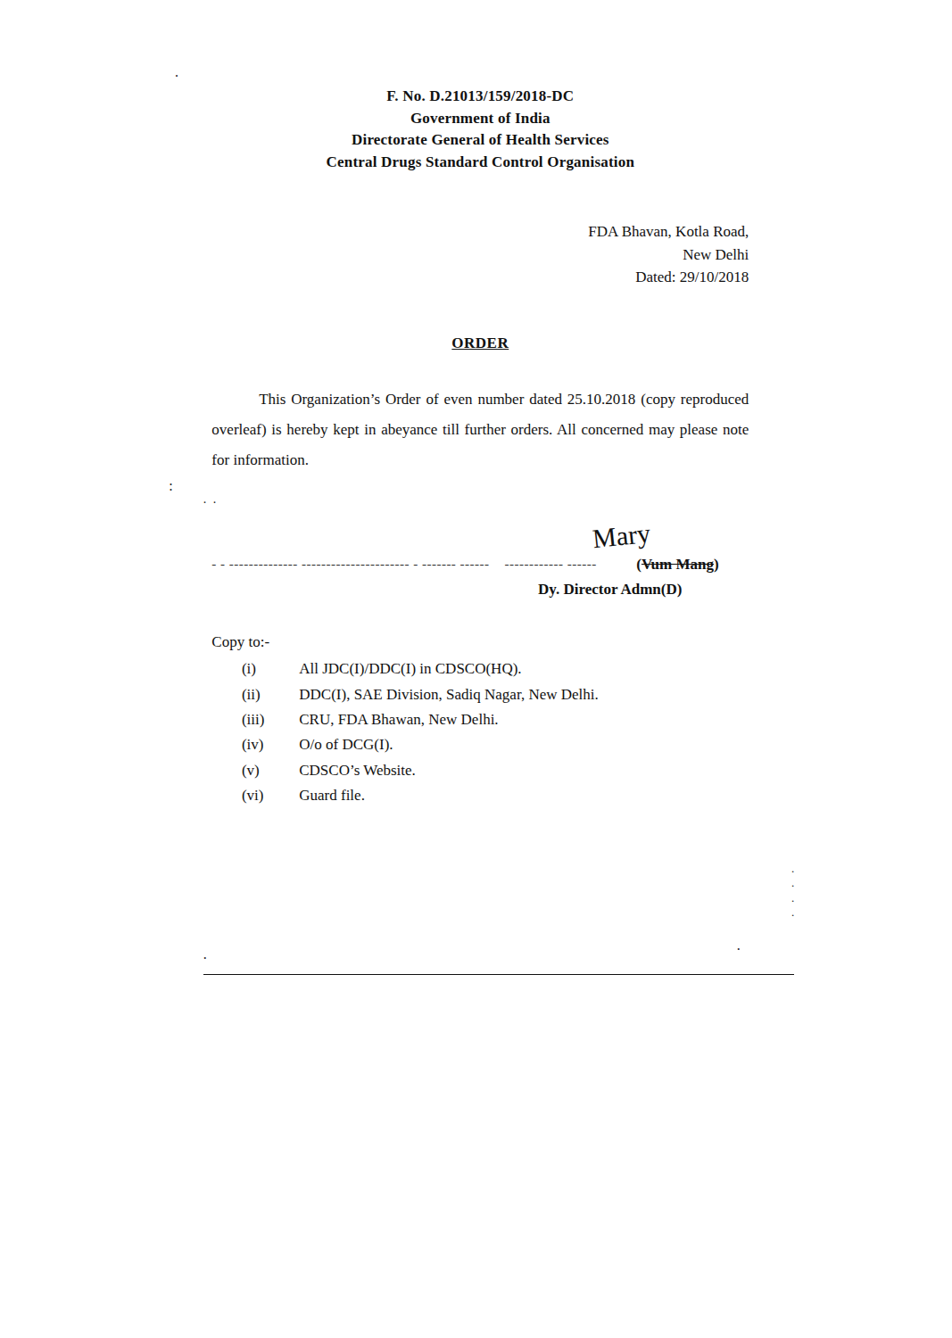.
F. No. D.21013/159/2018-DC Government of India Directorate General of Health Services Central Drugs Standard Control Organisation
FDA Bhavan, Kotla Road, New Delhi Dated: 29/10/2018
ORDER
This Organization’s Order of even number dated 25.10.2018 (copy reproduced overleaf) is hereby kept in abeyance till further orders. All concerned may please note for information.
Mary
- - -------------- ---------------------- - ------- ------ ------------ ------
(Vum Mang)
Dy. Director Admn(D)  
Copy to:-
| (i) | All JDC(I)/DDC(I) in CDSCO(HQ). |
| (ii) | DDC(I), SAE Division, Sadiq Nagar, New Delhi. |
| (iii) | CRU, FDA Bhawan, New Delhi. |
| (iv) | O/o of DCG(I). |
| (v) | CDSCO’s Website. |
| (vi) | Guard file. |
:
. .
.
.
.
.
.
.